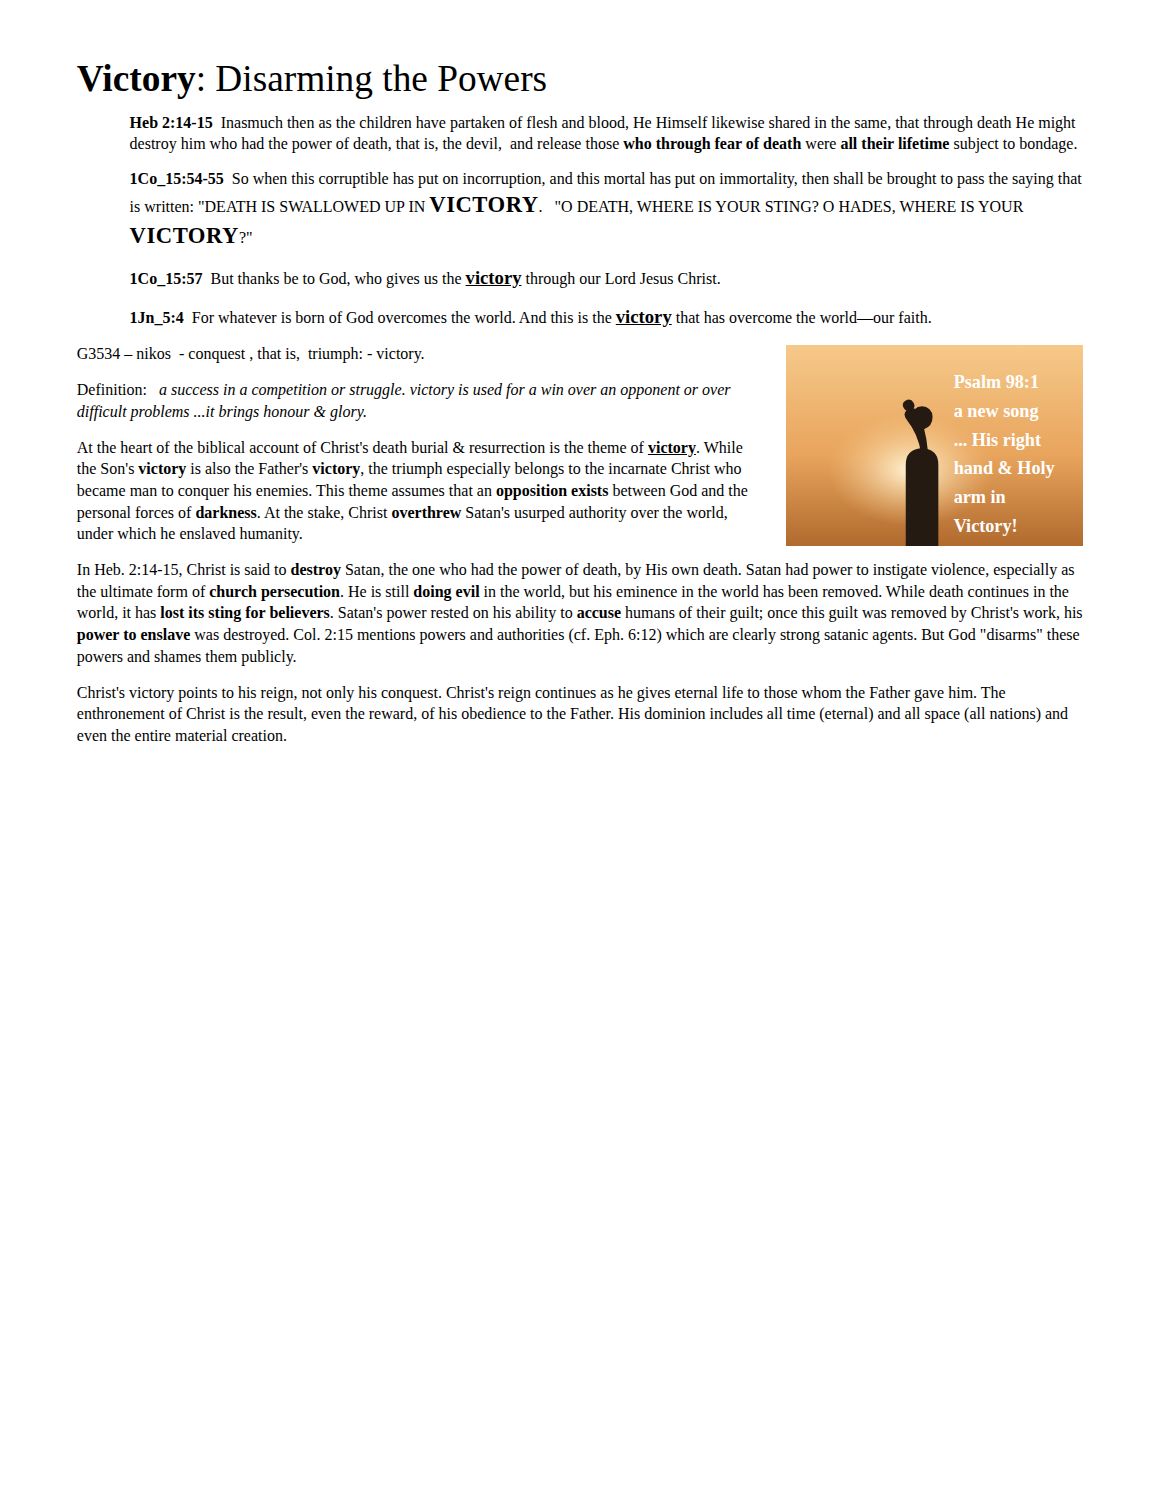Victory: Disarming the Powers
Heb 2:14-15 Inasmuch then as the children have partaken of flesh and blood, He Himself likewise shared in the same, that through death He might destroy him who had the power of death, that is, the devil, and release those who through fear of death were all their lifetime subject to bondage.
1Co_15:54-55 So when this corruptible has put on incorruption, and this mortal has put on immortality, then shall be brought to pass the saying that is written: "DEATH IS SWALLOWED UP IN VICTORY. "O DEATH, WHERE IS YOUR STING? O HADES, WHERE IS YOUR VICTORY?"
1Co_15:57 But thanks be to God, who gives us the victory through our Lord Jesus Christ.
1Jn_5:4 For whatever is born of God overcomes the world. And this is the victory that has overcome the world—our faith.
G3534 – nikos - conquest , that is, triumph: - victory.
Definition: a success in a competition or struggle. victory is used for a win over an opponent or over difficult problems ...it brings honour & glory.
At the heart of the biblical account of Christ's death burial & resurrection is the theme of victory. While the Son's victory is also the Father's victory, the triumph especially belongs to the incarnate Christ who became man to conquer his enemies. This theme assumes that an opposition exists between God and the personal forces of darkness. At the stake, Christ overthrew Satan's usurped authority over the world, under which he enslaved humanity.
In Heb. 2:14-15, Christ is said to destroy Satan, the one who had the power of death, by His own death. Satan had power to instigate violence, especially as the ultimate form of church persecution. He is still doing evil in the world, but his eminence in the world has been removed. While death continues in the world, it has lost its sting for believers. Satan's power rested on his ability to accuse humans of their guilt; once this guilt was removed by Christ's work, his power to enslave was destroyed. Col. 2:15 mentions powers and authorities (cf. Eph. 6:12) which are clearly strong satanic agents. But God "disarms" these powers and shames them publicly.
Christ's victory points to his reign, not only his conquest. Christ's reign continues as he gives eternal life to those whom the Father gave him. The enthronement of Christ is the result, even the reward, of his obedience to the Father. His dominion includes all time (eternal) and all space (all nations) and even the entire material creation.